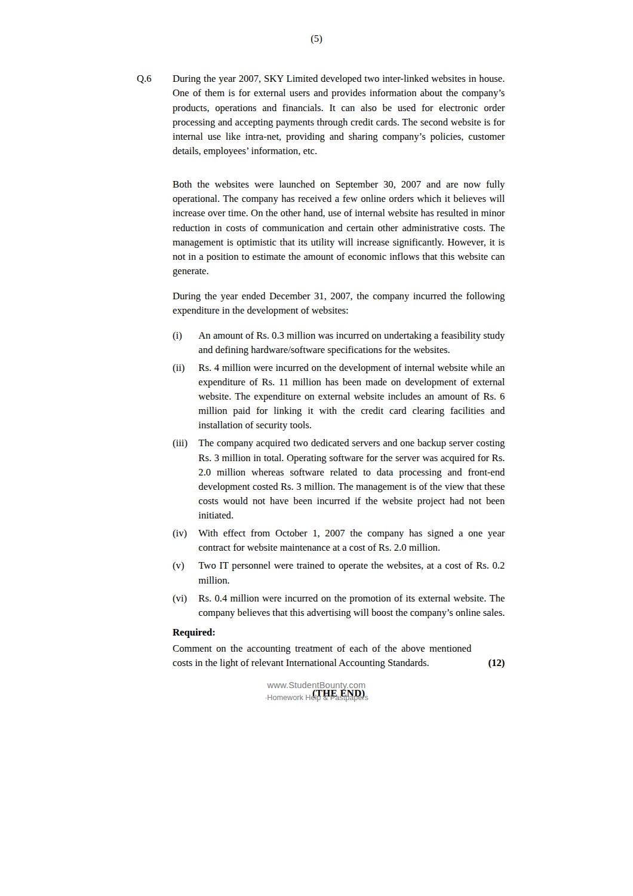(5)
Q.6
During the year 2007, SKY Limited developed two inter-linked websites in house. One of them is for external users and provides information about the company’s products, operations and financials. It can also be used for electronic order processing and accepting payments through credit cards. The second website is for internal use like intra-net, providing and sharing company’s policies, customer details, employees’ information, etc.
Both the websites were launched on September 30, 2007 and are now fully operational. The company has received a few online orders which it believes will increase over time. On the other hand, use of internal website has resulted in minor reduction in costs of communication and certain other administrative costs. The management is optimistic that its utility will increase significantly. However, it is not in a position to estimate the amount of economic inflows that this website can generate.
During the year ended December 31, 2007, the company incurred the following expenditure in the development of websites:
(i) An amount of Rs. 0.3 million was incurred on undertaking a feasibility study and defining hardware/software specifications for the websites.
(ii) Rs. 4 million were incurred on the development of internal website while an expenditure of Rs. 11 million has been made on development of external website. The expenditure on external website includes an amount of Rs. 6 million paid for linking it with the credit card clearing facilities and installation of security tools.
(iii) The company acquired two dedicated servers and one backup server costing Rs. 3 million in total. Operating software for the server was acquired for Rs. 2.0 million whereas software related to data processing and front-end development costed Rs. 3 million. The management is of the view that these costs would not have been incurred if the website project had not been initiated.
(iv) With effect from October 1, 2007 the company has signed a one year contract for website maintenance at a cost of Rs. 2.0 million.
(v) Two IT personnel were trained to operate the websites, at a cost of Rs. 0.2 million.
(vi) Rs. 0.4 million were incurred on the promotion of its external website. The company believes that this advertising will boost the company’s online sales.
Required:
Comment on the accounting treatment of each of the above mentioned costs in the light of relevant International Accounting Standards.
(12)
(THE END)
www.StudentBounty.com
·Homework Help & Pastpapers